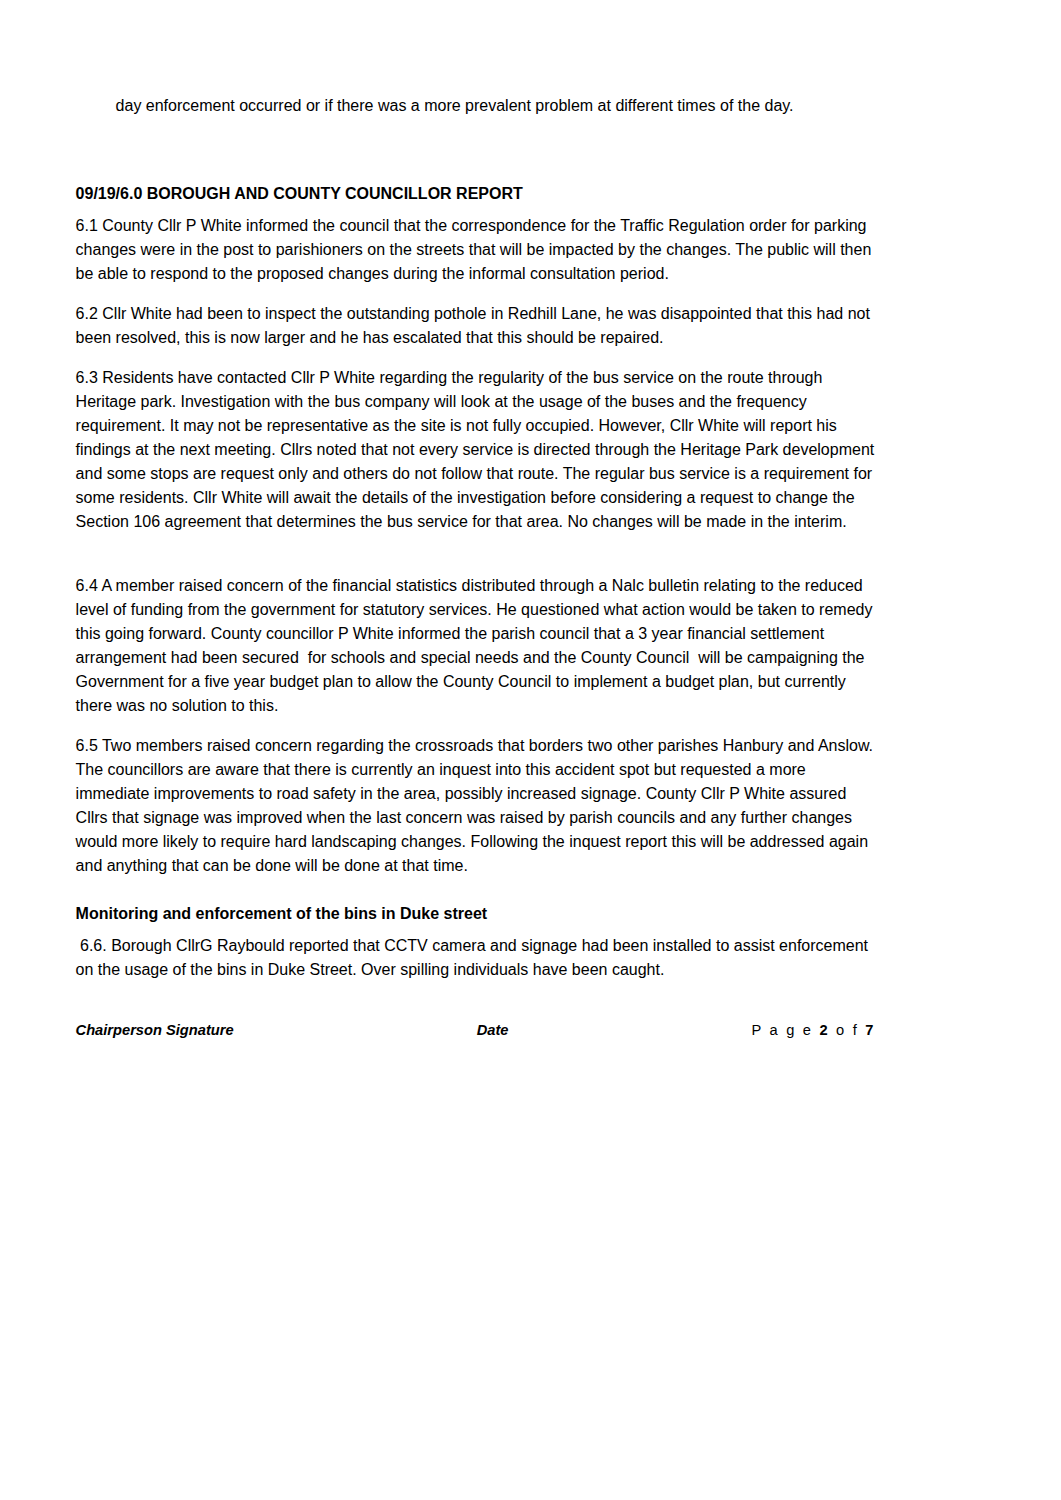day enforcement occurred or if there was a more prevalent problem at different times of the day.
09/19/6.0 BOROUGH AND COUNTY COUNCILLOR REPORT
6.1 County Cllr P White informed the council that the correspondence for the Traffic Regulation order for parking changes were in the post to parishioners on the streets that will be impacted by the changes. The public will then be able to respond to the proposed changes during the informal consultation period.
6.2 Cllr White had been to inspect the outstanding pothole in Redhill Lane, he was disappointed that this had not been resolved, this is now larger and he has escalated that this should be repaired.
6.3 Residents have contacted Cllr P White regarding the regularity of the bus service on the route through Heritage park. Investigation with the bus company will look at the usage of the buses and the frequency requirement. It may not be representative as the site is not fully occupied. However, Cllr White will report his findings at the next meeting. Cllrs noted that not every service is directed through the Heritage Park development and some stops are request only and others do not follow that route. The regular bus service is a requirement for some residents. Cllr White will await the details of the investigation before considering a request to change the Section 106 agreement that determines the bus service for that area. No changes will be made in the interim.
6.4 A member raised concern of the financial statistics distributed through a Nalc bulletin relating to the reduced level of funding from the government for statutory services. He questioned what action would be taken to remedy this going forward. County councillor P White informed the parish council that a 3 year financial settlement arrangement had been secured for schools and special needs and the County Council will be campaigning the Government for a five year budget plan to allow the County Council to implement a budget plan, but currently there was no solution to this.
6.5 Two members raised concern regarding the crossroads that borders two other parishes Hanbury and Anslow. The councillors are aware that there is currently an inquest into this accident spot but requested a more immediate improvements to road safety in the area, possibly increased signage. County Cllr P White assured Cllrs that signage was improved when the last concern was raised by parish councils and any further changes would more likely to require hard landscaping changes. Following the inquest report this will be addressed again and anything that can be done will be done at that time.
Monitoring and enforcement of the bins in Duke street
6.6. Borough CllrG Raybould reported that CCTV camera and signage had been installed to assist enforcement on the usage of the bins in Duke Street. Over spilling individuals have been caught.
Chairperson Signature Date P a g e 2 o f 7